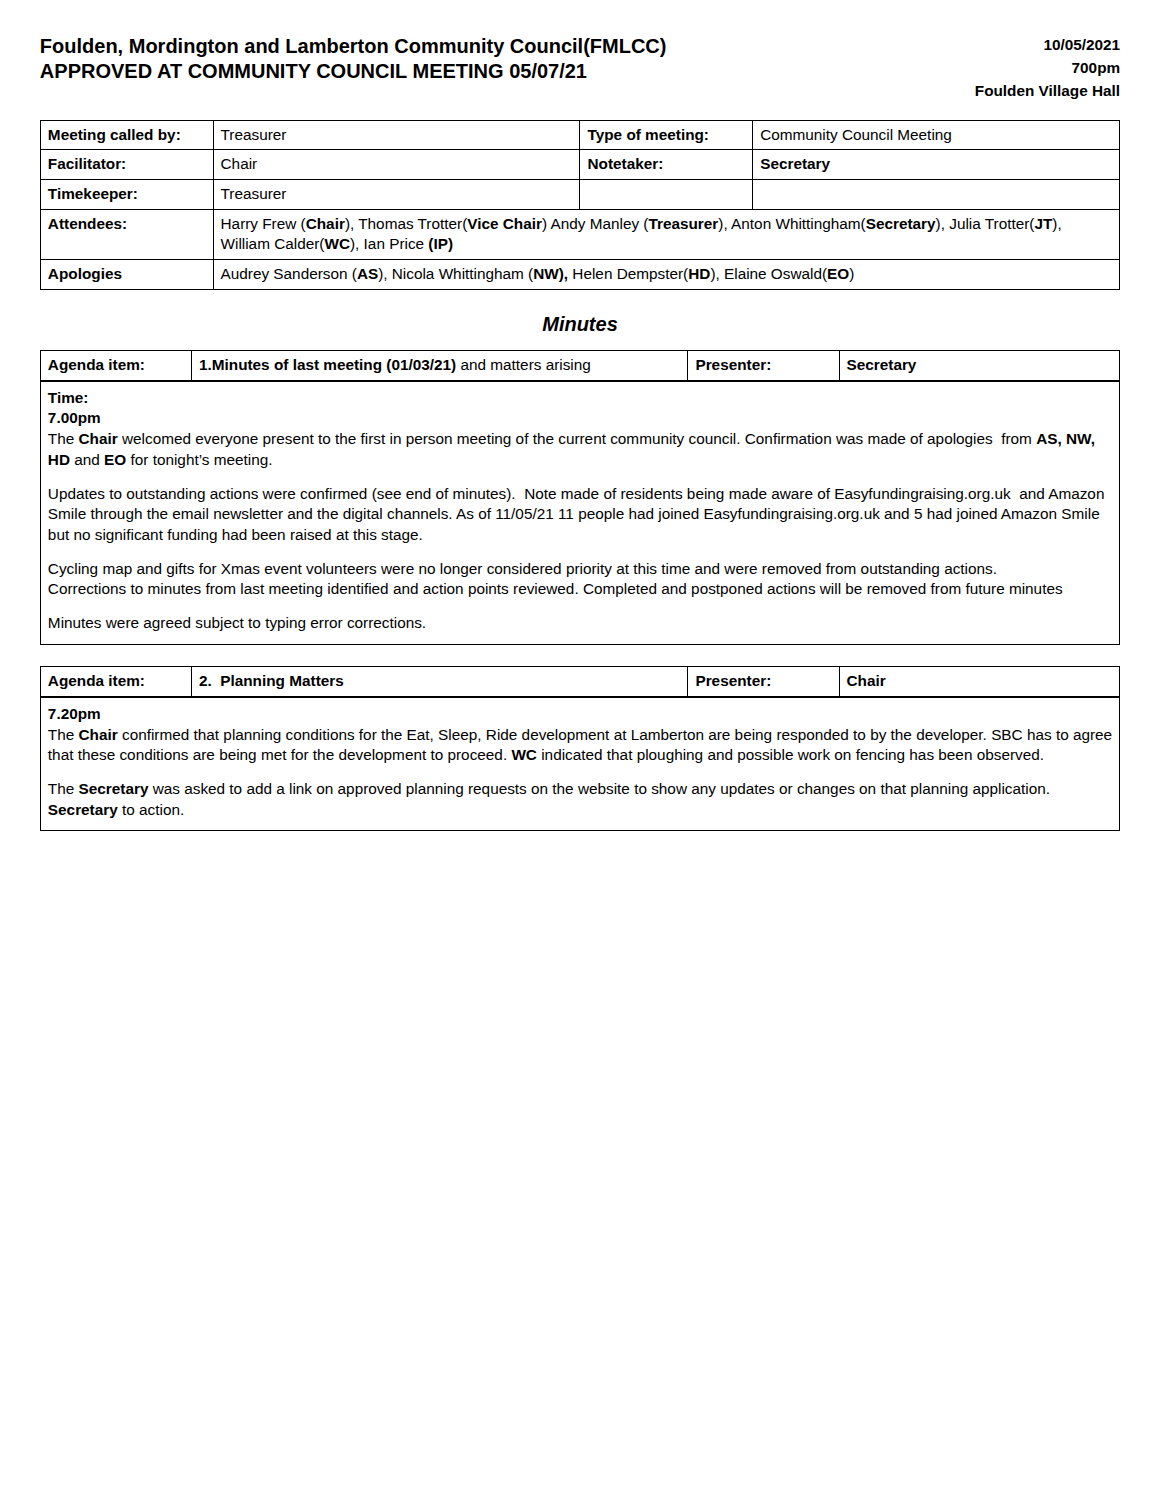Foulden, Mordington and Lamberton Community Council(FMLCC)
APPROVED AT COMMUNITY COUNCIL MEETING 05/07/21
10/05/2021
700pm
Foulden Village Hall
| Meeting called by: | Treasurer | Type of meeting: | Community Council Meeting |
| Facilitator: | Chair | Notetaker: | Secretary |
| Timekeeper: | Treasurer | | |
| Attendees: | Harry Frew ( Chair ), Thomas Trotter( Vice Chair ) Andy Manley ( Treasurer ), Anton Whittingham( Secretary ), Julia Trotter( JT ), William Calder( WC ), Ian Price (IP) |
| Apologies | Audrey Sanderson ( AS ), Nicola Whittingham ( NW), Helen Dempster( HD ), Elaine Oswald( EO ) |
Minutes
| Agenda item: | 1.Minutes of last meeting (01/03/21) and matters arising | Presenter: | Secretary |
| Time: 7.00pm The Chair welcomed everyone present to the first in person meeting of the current community council. Confirmation was made of apologies from AS, NW, HD and EO for tonight’s meeting. Updates to outstanding actions were confirmed (see end of minutes). Note made of residents being made aware of Easyfundingraising.org.uk and Amazon Smile through the email newsletter and the digital channels. As of 11/05/21 11 people had joined Easyfundingraising.org.uk and 5 had joined Amazon Smile but no significant funding had been raised at this stage. Cycling map and gifts for Xmas event volunteers were no longer considered priority at this time and were removed from outstanding actions. Corrections to minutes from last meeting identified and action points reviewed. Completed and postponed actions will be removed from future minutes Minutes were agreed subject to typing error corrections. |
| Agenda item: | 2. Planning Matters | Presenter: | Chair |
| 7.20pm The Chair confirmed that planning conditions for the Eat, Sleep, Ride development at Lamberton are being responded to by the developer. SBC has to agree that these conditions are being met for the development to proceed. WC indicated that ploughing and possible work on fencing has been observed. The Secretary was asked to add a link on approved planning requests on the website to show any updates or changes on that planning application. Secretary to action. |